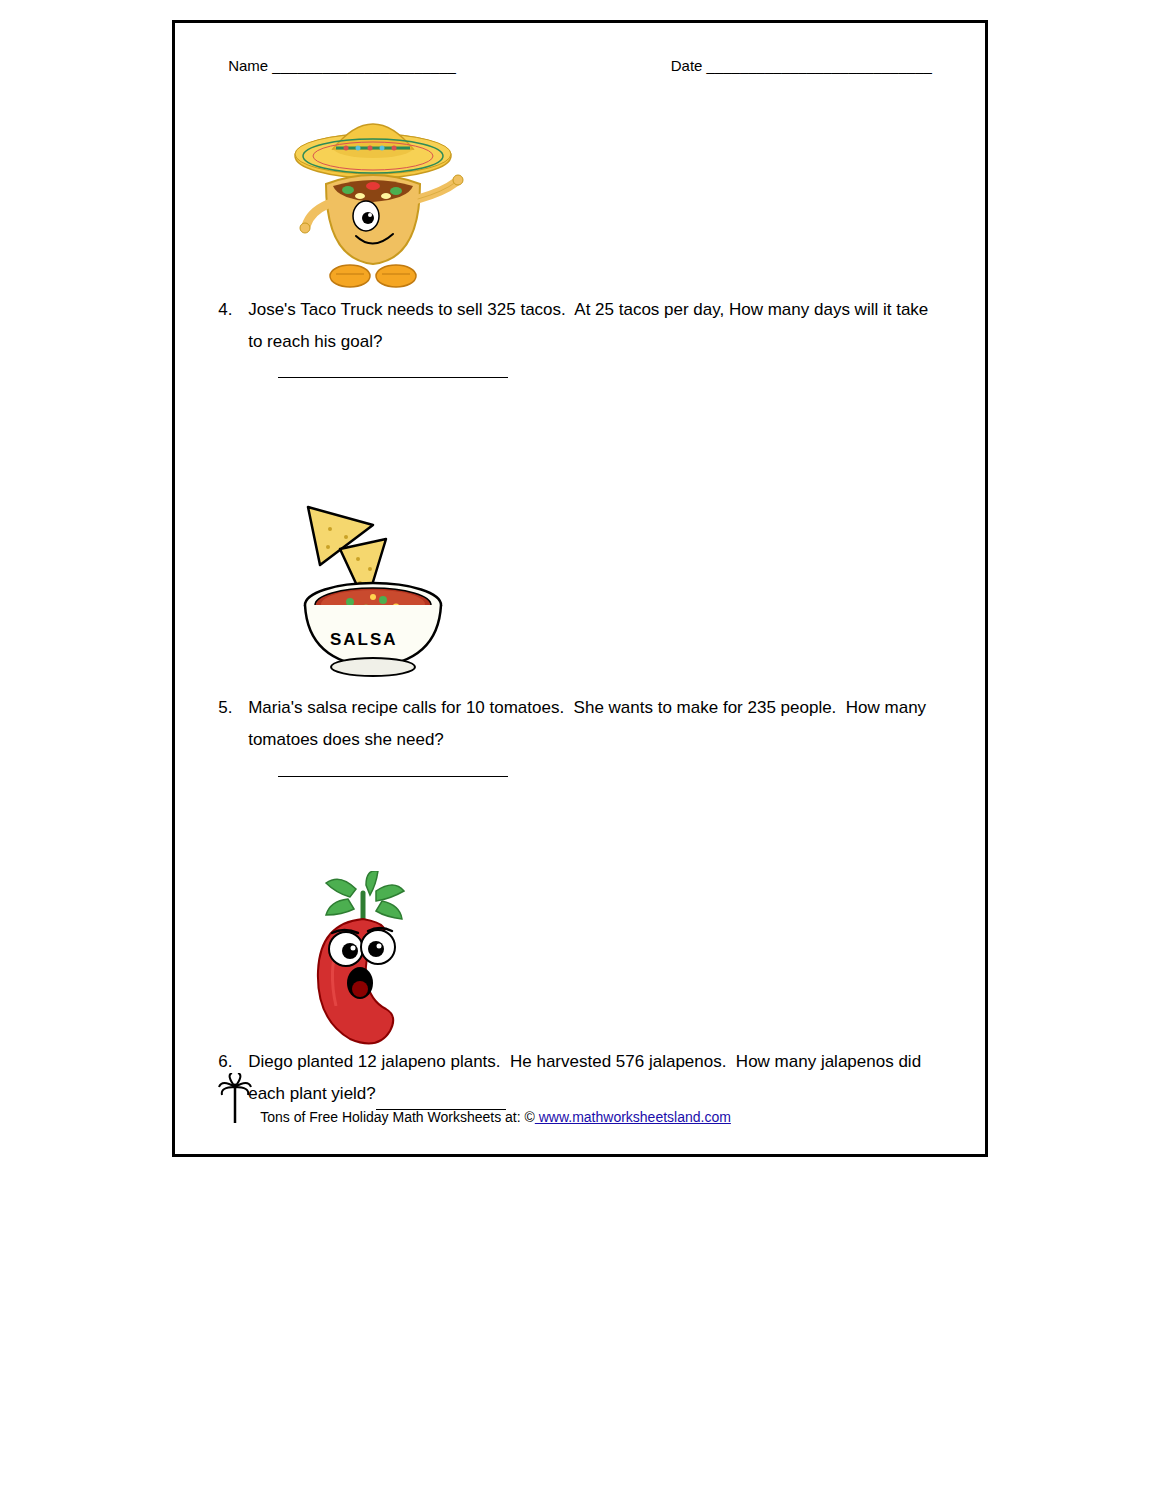Name ______________________
Date ___________________________
4. Jose's Taco Truck needs to sell 325 tacos. At 25 tacos per day, How many days will it take to reach his goal?
SALSA
5. Maria's salsa recipe calls for 10 tomatoes. She wants to make for 235 people. How many tomatoes does she need?
6. Diego planted 12 jalapeno plants. He harvested 576 jalapenos. How many jalapenos did each plant yield?
Tons of Free Holiday Math Worksheets at: © www.mathworksheetsland.com